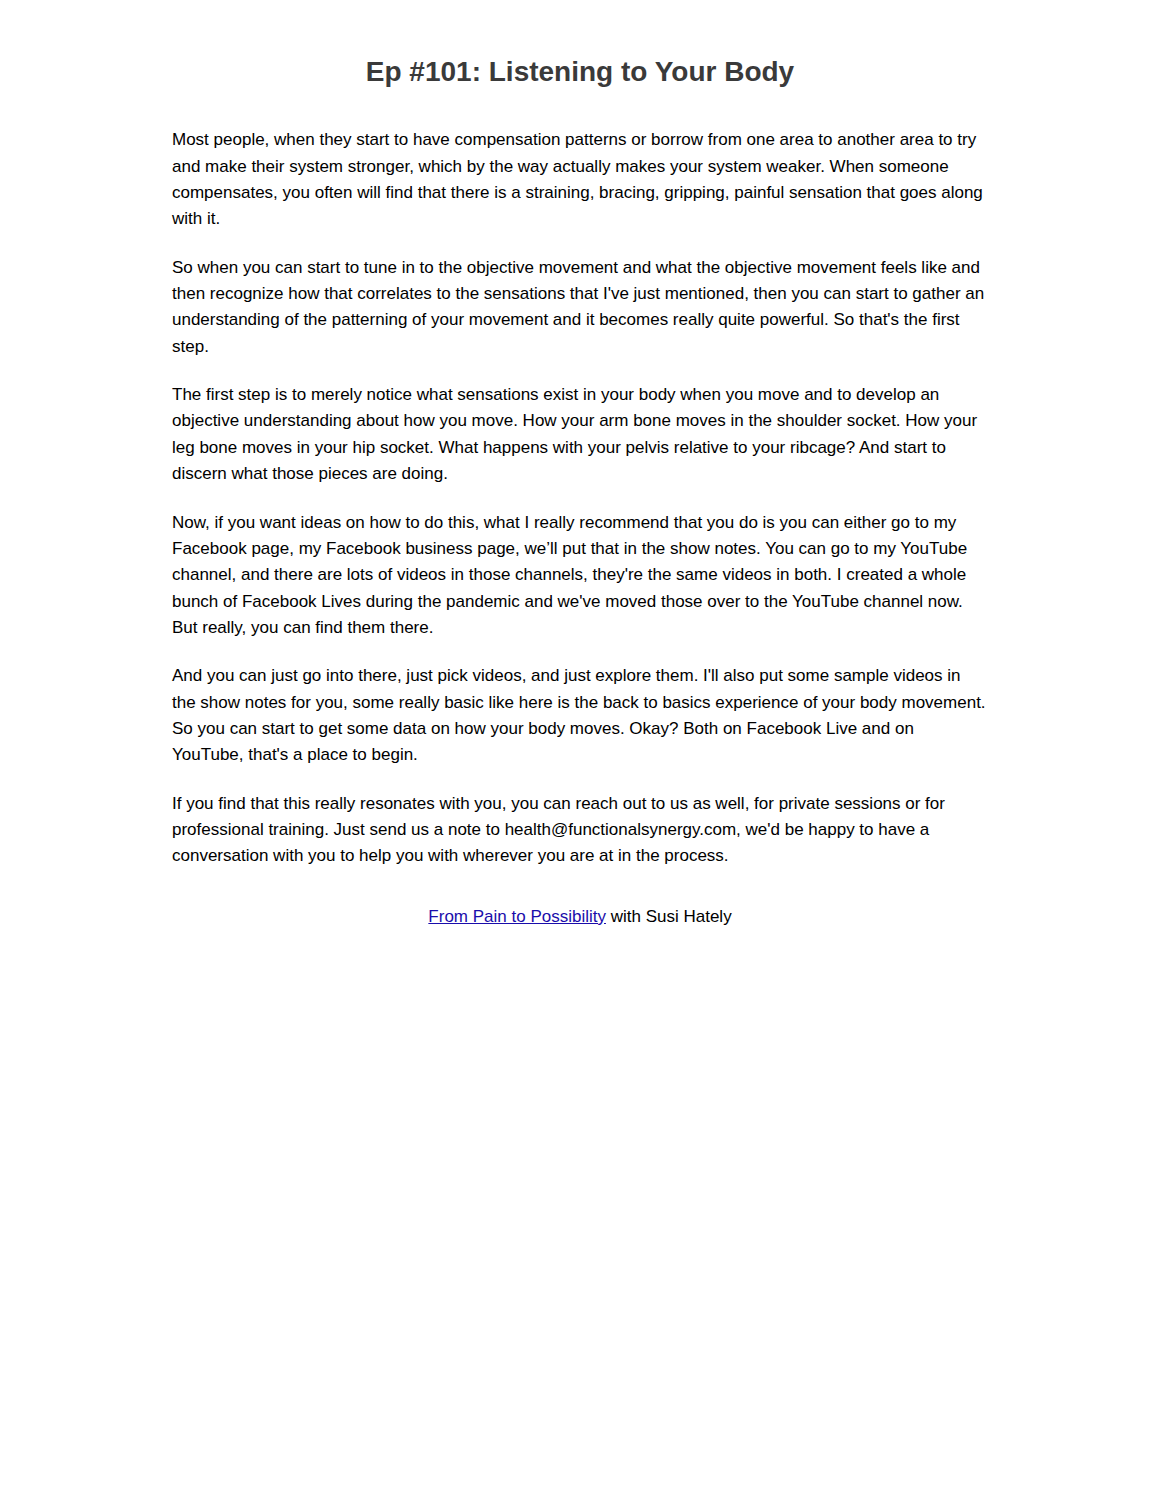Ep #101: Listening to Your Body
Most people, when they start to have compensation patterns or borrow from one area to another area to try and make their system stronger, which by the way actually makes your system weaker. When someone compensates, you often will find that there is a straining, bracing, gripping, painful sensation that goes along with it.
So when you can start to tune in to the objective movement and what the objective movement feels like and then recognize how that correlates to the sensations that I've just mentioned, then you can start to gather an understanding of the patterning of your movement and it becomes really quite powerful. So that's the first step.
The first step is to merely notice what sensations exist in your body when you move and to develop an objective understanding about how you move. How your arm bone moves in the shoulder socket. How your leg bone moves in your hip socket. What happens with your pelvis relative to your ribcage? And start to discern what those pieces are doing.
Now, if you want ideas on how to do this, what I really recommend that you do is you can either go to my Facebook page, my Facebook business page, we’ll put that in the show notes. You can go to my YouTube channel, and there are lots of videos in those channels, they're the same videos in both. I created a whole bunch of Facebook Lives during the pandemic and we've moved those over to the YouTube channel now. But really, you can find them there.
And you can just go into there, just pick videos, and just explore them. I'll also put some sample videos in the show notes for you, some really basic like here is the back to basics experience of your body movement. So you can start to get some data on how your body moves. Okay? Both on Facebook Live and on YouTube, that's a place to begin.
If you find that this really resonates with you, you can reach out to us as well, for private sessions or for professional training. Just send us a note to health@functionalsynergy.com, we'd be happy to have a conversation with you to help you with wherever you are at in the process.
From Pain to Possibility with Susi Hately